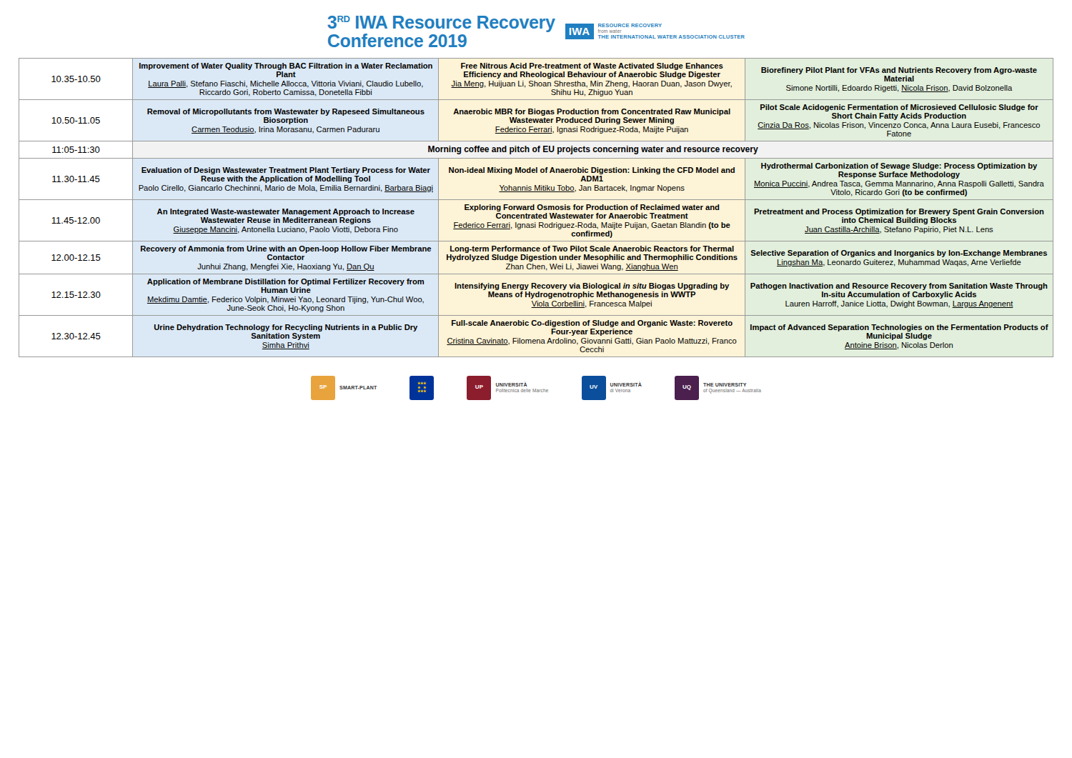3RD IWA Resource Recovery
Conference 2019
IWA Resource Recovery from water the international water association CLUSTER
| 10.35-10.50 | Improvement of Water Quality Through BAC Filtration in a Water Reclamation Plant Laura Palli , Stefano Fiaschi, Michelle Allocca, Vittoria Viviani, Claudio Lubello, Riccardo Gori, Roberto Camissa, Donetella Fibbi | Free Nitrous Acid Pre-treatment of Waste Activated Sludge Enhances Efficiency and Rheological Behaviour of Anaerobic Sludge Digester Jia Meng , Huijuan Li, Shoan Shrestha, Min Zheng, Haoran Duan, Jason Dwyer, Shihu Hu, Zhiguo Yuan | Biorefinery Pilot Plant for VFAs and Nutrients Recovery from Agro-waste Material Simone Nortilli, Edoardo Rigetti, Nicola Frison , David Bolzonella |
| 10.50-11.05 | Removal of Micropollutants from Wastewater by Rapeseed Simultaneous Biosorption Carmen Teodusio , Irina Morasanu, Carmen Paduraru | Anaerobic MBR for Biogas Production from Concentrated Raw Municipal Wastewater Produced During Sewer Mining Federico Ferrari , Ignasi Rodriguez-Roda, Maijte Puijan | Pilot Scale Acidogenic Fermentation of Microsieved Cellulosic Sludge for Short Chain Fatty Acids Production Cinzia Da Ros , Nicolas Frison, Vincenzo Conca, Anna Laura Eusebi, Francesco Fatone |
| 11:05-11:30 | Morning coffee and pitch of EU projects concerning water and resource recovery |
| 11.30-11.45 | Evaluation of Design Wastewater Treatment Plant Tertiary Process for Water Reuse with the Application of Modelling Tool Paolo Cirello, Giancarlo Chechinni, Mario de Mola, Emilia Bernardini, Barbara Biagi | Non-ideal Mixing Model of Anaerobic Digestion: Linking the CFD Model and ADM1 Yohannis Mitiku Tobo , Jan Bartacek, Ingmar Nopens | Hydrothermal Carbonization of Sewage Sludge: Process Optimization by Response Surface Methodology Monica Puccini , Andrea Tasca, Gemma Mannarino, Anna Raspolli Galletti, Sandra Vitolo, Ricardo Gori (to be confirmed) |
| 11.45-12.00 | An Integrated Waste-wastewater Management Approach to Increase Wastewater Reuse in Mediterranean Regions Giuseppe Mancini , Antonella Luciano, Paolo Viotti, Debora Fino | Exploring Forward Osmosis for Production of Reclaimed water and Concentrated Wastewater for Anaerobic Treatment Federico Ferrari , Ignasi Rodriguez-Roda, Maijte Puijan, Gaetan Blandin (to be confirmed) | Pretreatment and Process Optimization for Brewery Spent Grain Conversion into Chemical Building Blocks Juan Castilla-Archilla , Stefano Papirio, Piet N.L. Lens |
| 12.00-12.15 | Recovery of Ammonia from Urine with an Open-loop Hollow Fiber Membrane Contactor Junhui Zhang, Mengfei Xie, Haoxiang Yu, Dan Qu | Long-term Performance of Two Pilot Scale Anaerobic Reactors for Thermal Hydrolyzed Sludge Digestion under Mesophilic and Thermophilic Conditions Zhan Chen, Wei Li, Jiawei Wang, Xianghua Wen | Selective Separation of Organics and Inorganics by Ion-Exchange Membranes Lingshan Ma , Leonardo Guiterez, Muhammad Waqas, Arne Verliefde |
| 12.15-12.30 | Application of Membrane Distillation for Optimal Fertilizer Recovery from Human Urine Mekdimu Damtie , Federico Volpin, Minwei Yao, Leonard Tijing, Yun-Chul Woo, June-Seok Choi, Ho-Kyong Shon | Intensifying Energy Recovery via Biological in situ Biogas Upgrading by Means of Hydrogenotrophic Methanogenesis in WWTP Viola Corbellini , Francesca Malpei | Pathogen Inactivation and Resource Recovery from Sanitation Waste Through In-situ Accumulation of Carboxylic Acids Lauren Harroff, Janice Liotta, Dwight Bowman, Largus Angenent |
| 12.30-12.45 | Urine Dehydration Technology for Recycling Nutrients in a Public Dry Sanitation System Simha Prithvi | Full-scale Anaerobic Co-digestion of Sludge and Organic Waste: Rovereto Four-year Experience Cristina Cavinato , Filomena Ardolino, Giovanni Gatti, Gian Paolo Mattuzzi, Franco Cecchi | Impact of Advanced Separation Technologies on the Fermentation Products of Municipal Sludge Antoine Brison , Nicolas Derlon |
SP SMART-Plant
UP UniversitàPolitecnica delle Marche
UV Universitàdi Verona
UQ The Universityof Queensland — Australia